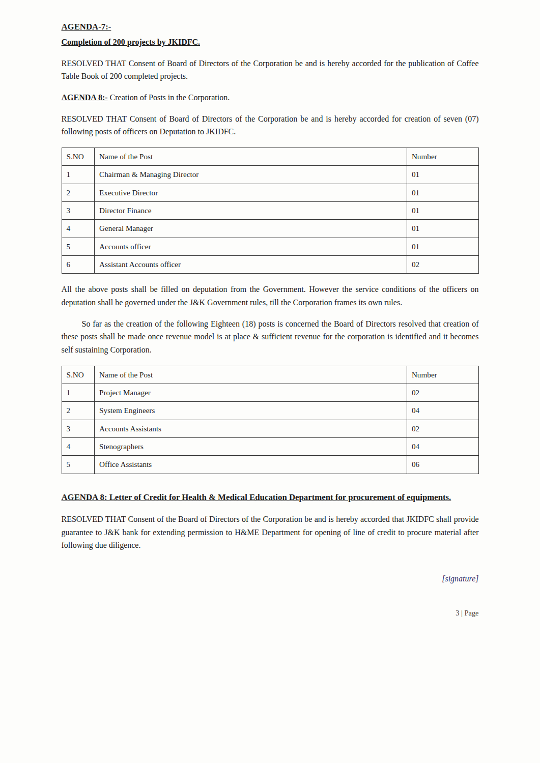AGENDA-7:-
Completion of 200 projects by JKIDFC.
RESOLVED THAT Consent of Board of Directors of the Corporation be and is hereby accorded for the publication of Coffee Table Book of 200 completed projects.
AGENDA 8:- Creation of Posts in the Corporation.
RESOLVED THAT Consent of Board of Directors of the Corporation be and is hereby accorded for creation of seven (07) following posts of officers on Deputation to JKIDFC.
| S.NO | Name of the Post | Number |
| --- | --- | --- |
| 1 | Chairman & Managing Director | 01 |
| 2 | Executive Director | 01 |
| 3 | Director Finance | 01 |
| 4 | General Manager | 01 |
| 5 | Accounts officer | 01 |
| 6 | Assistant Accounts officer | 02 |
All the above posts shall be filled on deputation from the Government. However the service conditions of the officers on deputation shall be governed under the J&K Government rules, till the Corporation frames its own rules.
So far as the creation of the following Eighteen (18) posts is concerned the Board of Directors resolved that creation of these posts shall be made once revenue model is at place & sufficient revenue for the corporation is identified and it becomes self sustaining Corporation.
| S.NO | Name of the Post | Number |
| --- | --- | --- |
| 1 | Project Manager | 02 |
| 2 | System Engineers | 04 |
| 3 | Accounts Assistants | 02 |
| 4 | Stenographers | 04 |
| 5 | Office Assistants | 06 |
AGENDA 8: Letter of Credit for Health & Medical Education Department for procurement of equipments.
RESOLVED THAT Consent of the Board of Directors of the Corporation be and is hereby accorded that JKIDFC shall provide guarantee to J&K bank for extending permission to H&ME Department for opening of line of credit to procure material after following due diligence.
[signature]
3 | Page